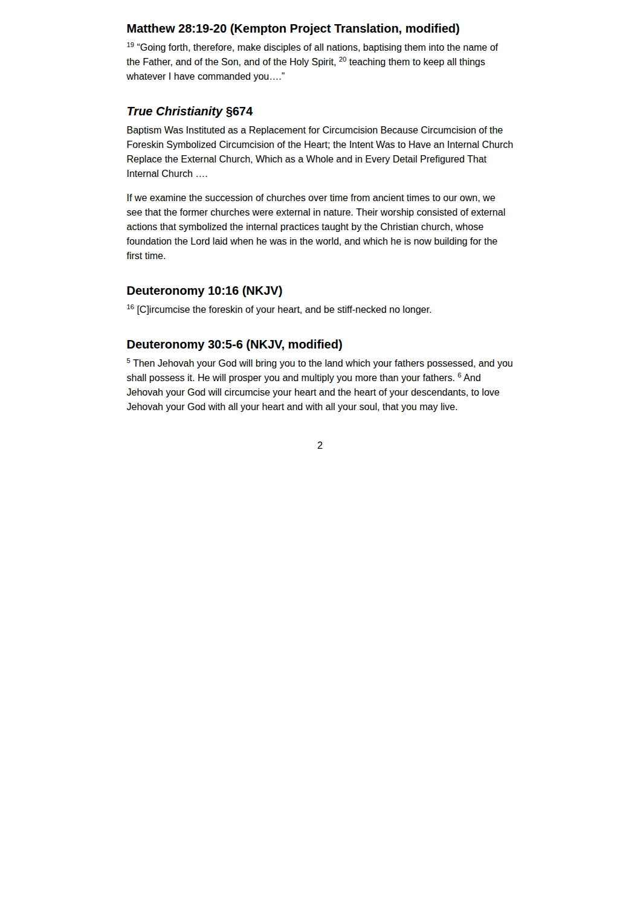Matthew 28:19-20 (Kempton Project Translation, modified)
19 “Going forth, therefore, make disciples of all nations, baptising them into the name of the Father, and of the Son, and of the Holy Spirit, 20 teaching them to keep all things whatever I have commanded you….”
True Christianity §674
Baptism Was Instituted as a Replacement for Circumcision Because Circumcision of the Foreskin Symbolized Circumcision of the Heart; the Intent Was to Have an Internal Church Replace the External Church, Which as a Whole and in Every Detail Prefigured That Internal Church ….
If we examine the succession of churches over time from ancient times to our own, we see that the former churches were external in nature. Their worship consisted of external actions that symbolized the internal practices taught by the Christian church, whose foundation the Lord laid when he was in the world, and which he is now building for the first time.
Deuteronomy 10:16 (NKJV)
16 [C]ircumcise the foreskin of your heart, and be stiff-necked no longer.
Deuteronomy 30:5-6 (NKJV, modified)
5 Then Jehovah your God will bring you to the land which your fathers possessed, and you shall possess it. He will prosper you and multiply you more than your fathers. 6 And Jehovah your God will circumcise your heart and the heart of your descendants, to love Jehovah your God with all your heart and with all your soul, that you may live.
2